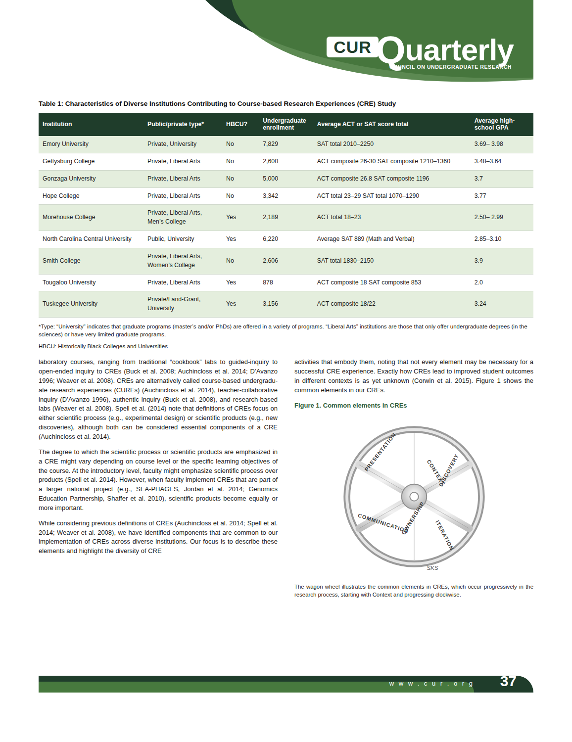CUR Quarterly
COUNCIL ON UNDERGRADUATE RESEARCH
Table 1: Characteristics of Diverse Institutions Contributing to Course-based Research Experiences (CRE) Study
| Institution | Public/private type* | HBCU? | Undergraduate enrollment | Average ACT or SAT score total | Average high-school GPA |
| --- | --- | --- | --- | --- | --- |
| Emory University | Private, University | No | 7,829 | SAT total 2010–2250 | 3.69– 3.98 |
| Gettysburg College | Private, Liberal Arts | No | 2,600 | ACT composite 26-30 SAT composite 1210–1360 | 3.48–3.64 |
| Gonzaga University | Private, Liberal Arts | No | 5,000 | ACT composite 26.8 SAT composite 1196 | 3.7 |
| Hope College | Private, Liberal Arts | No | 3,342 | ACT total 23–29 SAT total 1070–1290 | 3.77 |
| Morehouse College | Private, Liberal Arts, Men’s College | Yes | 2,189 | ACT total 18–23 | 2.50– 2.99 |
| North Carolina Central University | Public, University | Yes | 6,220 | Average SAT 889 (Math and Verbal) | 2.85–3.10 |
| Smith College | Private, Liberal Arts, Women’s College | No | 2,606 | SAT total 1830–2150 | 3.9 |
| Tougaloo University | Private, Liberal Arts | Yes | 878 | ACT composite 18 SAT composite 853 | 2.0 |
| Tuskegee University | Private/Land-Grant, University | Yes | 3,156 | ACT composite 18/22 | 3.24 |
*Type: “University” indicates that graduate programs (master’s and/or PhDs) are offered in a variety of programs. “Liberal Arts” institutions are those that only offer undergraduate degrees (in the sciences) or have very limited graduate programs.
HBCU: Historically Black Colleges and Universities
laboratory courses, ranging from traditional “cookbook” labs to guided-inquiry to open-ended inquiry to CREs (Buck et al. 2008; Auchincloss et al. 2014; D’Avanzo 1996; Weaver et al. 2008). CREs are alternatively called course-based undergraduate research experiences (CUREs) (Auchincloss et al. 2014), teacher-collaborative inquiry (D’Avanzo 1996), authentic inquiry (Buck et al. 2008), and research-based labs (Weaver et al. 2008). Spell et al. (2014) note that definitions of CREs focus on either scientific process (e.g., experimental design) or scientific products (e.g., new discoveries), although both can be considered essential components of a CRE (Auchincloss et al. 2014).
The degree to which the scientific process or scientific products are emphasized in a CRE might vary depending on course level or the specific learning objectives of the course. At the introductory level, faculty might emphasize scientific process over products (Spell et al. 2014). However, when faculty implement CREs that are part of a larger national project (e.g., SEA-PHAGES, Jordan et al. 2014; Genomics Education Partnership, Shaffer et al. 2010), scientific products become equally or more important.
While considering previous definitions of CREs (Auchincloss et al. 2014; Spell et al. 2014; Weaver et al. 2008), we have identified components that are common to our implementation of CREs across diverse institutions. Our focus is to describe these elements and highlight the diversity of CRE
activities that embody them, noting that not every element may be necessary for a successful CRE experience. Exactly how CREs lead to improved student outcomes in different contexts is as yet unknown (Corwin et al. 2015). Figure 1 shows the common elements in our CREs.
Figure 1. Common elements in CREs
CONTEXT DISCOVERY ITERATION OWNERSHIP COMMUNICATION PRESENTATION SKS
The wagon wheel illustrates the common elements in CREs, which occur progressively in the research process, starting with Context and progressing clockwise.
w w w . c u r . o r g
37